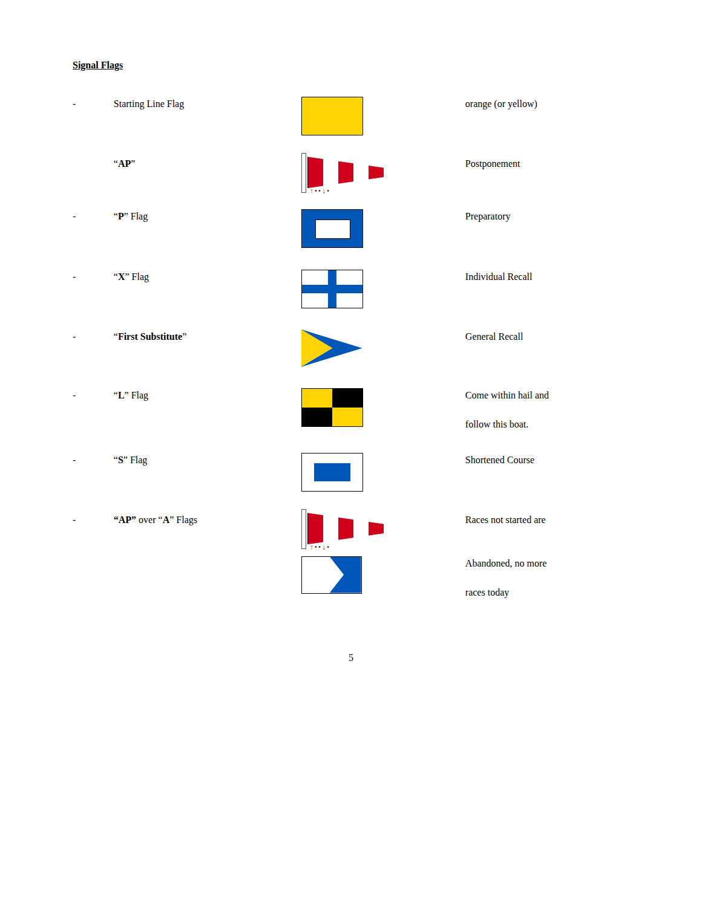Signal Flags
| - | Starting Line Flag | | orange (or yellow) |
| | “ AP ” | ↑••↓• | Postponement |
| - | “ P ” Flag | | Preparatory |
| - | “ X ” Flag | | Individual Recall |
| - | “ First Substitute ” | | General Recall |
| - | “ L ” Flag | | Come within hail and follow this boat. |
| - | “ S ” Flag | | Shortened Course |
| - | “AP” over “ A ” Flags | ↑••↓• | Races not started are Abandoned, no more races today |
5